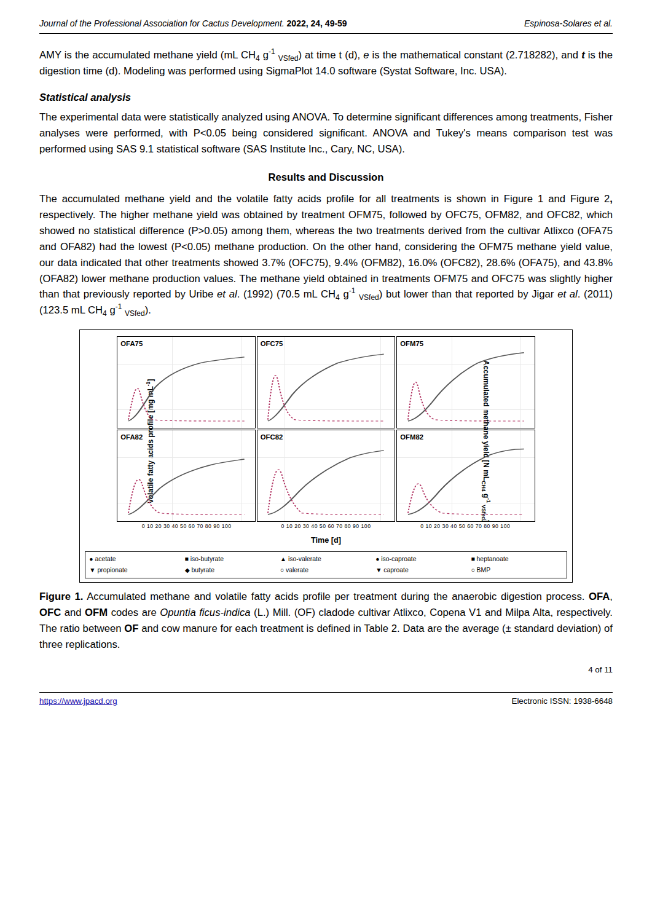Journal of the Professional Association for Cactus Development. 2022, 24, 49-59
Espinosa-Solares et al.
AMY is the accumulated methane yield (mL CH4 g-1 VSfed) at time t (d), e is the mathematical constant (2.718282), and t is the digestion time (d). Modeling was performed using SigmaPlot 14.0 software (Systat Software, Inc. USA).
Statistical analysis
The experimental data were statistically analyzed using ANOVA. To determine significant differences among treatments, Fisher analyses were performed, with P<0.05 being considered significant. ANOVA and Tukey's means comparison test was performed using SAS 9.1 statistical software (SAS Institute Inc., Cary, NC, USA).
Results and Discussion
The accumulated methane yield and the volatile fatty acids profile for all treatments is shown in Figure 1 and Figure 2, respectively. The higher methane yield was obtained by treatment OFM75, followed by OFC75, OFM82, and OFC82, which showed no statistical difference (P>0.05) among them, whereas the two treatments derived from the cultivar Atlixco (OFA75 and OFA82) had the lowest (P<0.05) methane production. On the other hand, considering the OFM75 methane yield value, our data indicated that other treatments showed 3.7% (OFC75), 9.4% (OFM82), 16.0% (OFC82), 28.6% (OFA75), and 43.8% (OFA82) lower methane production values. The methane yield obtained in treatments OFM75 and OFC75 was slightly higher than that previously reported by Uribe et al. (1992) (70.5 mL CH4 g-1 VSfed) but lower than that reported by Jigar et al. (2011) (123.5 mL CH4 g-1 VSfed).
Volatile fatty acids profile [mg mL-1]
Accumulated methane yield [N mLCH4 g-1 VSfed]
OFA75
OFC75
OFM75
OFA82
OFC82
OFM82
0 10 20 30 40 50 60 70 80 90 100 0 10 20 30 40 50 60 70 80 90 100 0 10 20 30 40 50 60 70 80 90 100
Time [d]
● acetate ■ iso-butyrate ▲ iso-valerate ● iso-caproate ■ heptanoate ▼ propionate ◆ butyrate ○ valerate ▼ caproate ○ BMP
Figure 1. Accumulated methane and volatile fatty acids profile per treatment during the anaerobic digestion process. OFA, OFC and OFM codes are Opuntia ficus-indica (L.) Mill. (OF) cladode cultivar Atlixco, Copena V1 and Milpa Alta, respectively. The ratio between OF and cow manure for each treatment is defined in Table 2. Data are the average (± standard deviation) of three replications.
4 of 11
https://www.jpacd.org
Electronic ISSN: 1938-6648